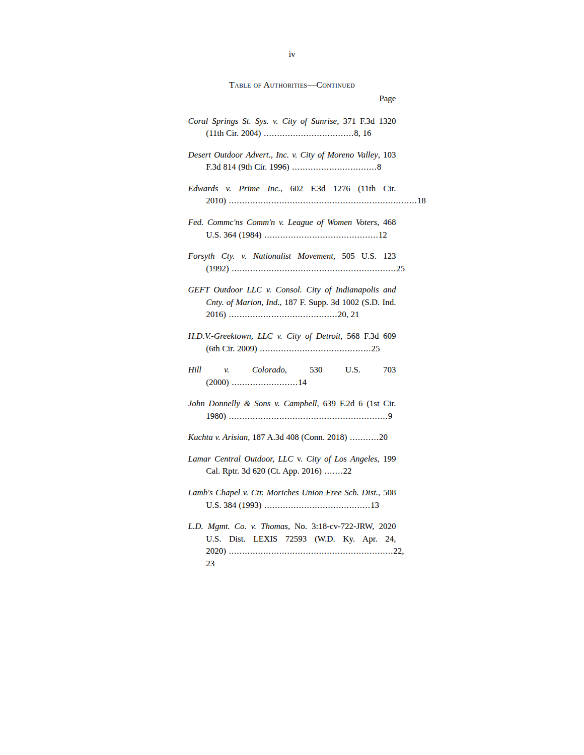iv
Table of Authorities—Continued
Page
Coral Springs St. Sys. v. City of Sunrise, 371 F.3d 1320 (11th Cir. 2004) .................................. 8, 16
Desert Outdoor Advert., Inc. v. City of Moreno Valley, 103 F.3d 814 (9th Cir. 1996) ................................ 8
Edwards v. Prime Inc., 602 F.3d 1276 (11th Cir. 2010) ....................................................................... 18
Fed. Commc'ns Comm'n v. League of Women Voters, 468 U.S. 364 (1984) ........................................... 12
Forsyth Cty. v. Nationalist Movement, 505 U.S. 123 (1992) .............................................................. 25
GEFT Outdoor LLC v. Consol. City of Indianapolis and Cnty. of Marion, Ind., 187 F. Supp. 3d 1002 (S.D. Ind. 2016) ......................................... 20, 21
H.D.V.-Greektown, LLC v. City of Detroit, 568 F.3d 609 (6th Cir. 2009) .......................................... 25
Hill v. Colorado, 530 U.S. 703 (2000) ......................... 14
John Donnelly & Sons v. Campbell, 639 F.2d 6 (1st Cir. 1980) ............................................................ 9
Kuchta v. Arisian, 187 A.3d 408 (Conn. 2018) ........... 20
Lamar Central Outdoor, LLC v. City of Los Angeles, 199 Cal. Rptr. 3d 620 (Ct. App. 2016) ....... 22
Lamb's Chapel v. Ctr. Moriches Union Free Sch. Dist., 508 U.S. 384 (1993) ........................................ 13
L.D. Mgmt. Co. v. Thomas, No. 3:18-cv-722-JRW, 2020 U.S. Dist. LEXIS 72593 (W.D. Ky. Apr. 24, 2020) .............................................................. 22, 23